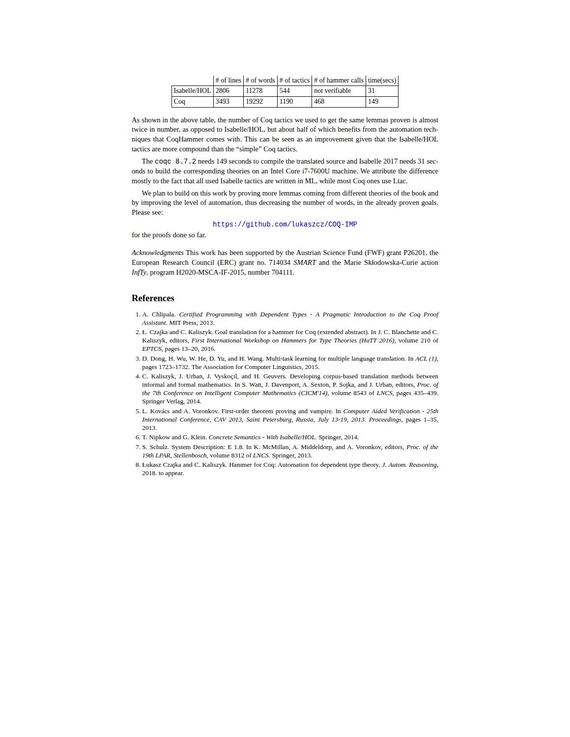| | # of lines | # of words | # of tactics | # of hammer calls | time(secs) |
| Isabelle/HOL | 2806 | 11278 | 544 | not verifiable | 31 |
| Coq | 3493 | 19292 | 1190 | 468 | 149 |
As shown in the above table, the number of Coq tactics we used to get the same lemmas proven is almost twice in number, as opposed to Isabelle/HOL, but about half of which benefits from the automation techniques that CoqHammer comes with. This can be seen as an improvement given that the Isabelle/HOL tactics are more compound than the “simple” Coq tactics.
The coqc 8.7.2 needs 149 seconds to compile the translated source and Isabelle 2017 needs 31 seconds to build the corresponding theories on an Intel Core i7-7600U machine. We attribute the difference mostly to the fact that all used Isabelle tactics are written in ML, while most Coq ones use Ltac.
We plan to build on this work by proving more lemmas coming from different theories of the book and by improving the level of automation, thus decreasing the number of words, in the already proven goals. Please see:
https://github.com/lukaszcz/COQ-IMP
for the proofs done so far.
Acknowledgments This work has been supported by the Austrian Science Fund (FWF) grant P26201, the European Research Council (ERC) grant no. 714034 SMART and the Marie Skłodowska-Curie action InfTy, program H2020-MSCA-IF-2015, number 704111.
References
A. Chlipala. Certified Programming with Dependent Types - A Pragmatic Introduction to the Coq Proof Assistant. MIT Press, 2013.
Ł. Czajka and C. Kaliszyk. Goal translation for a hammer for Coq (extended abstract). In J. C. Blanchette and C. Kaliszyk, editors, First International Workshop on Hammers for Type Theories (HaTT 2016), volume 210 of EPTCS, pages 13–20, 2016.
D. Dong, H. Wu, W. He, D. Yu, and H. Wang. Multi-task learning for multiple language translation. In ACL (1), pages 1723–1732. The Association for Computer Linguistics, 2015.
C. Kaliszyk, J. Urban, J. Vyskoçil, and H. Geuvers. Developing corpus-based translation methods between informal and formal mathematics. In S. Watt, J. Davenport, A. Sexton, P. Sojka, and J. Urban, editors, Proc. of the 7th Conference on Intelligent Computer Mathematics (CICM'14), volume 8543 of LNCS, pages 435–439. Springer Verlag, 2014.
L. Kovács and A. Voronkov. First-order theorem proving and vampire. In Computer Aided Verification - 25th International Conference, CAV 2013, Saint Petersburg, Russia, July 13-19, 2013. Proceedings, pages 1–35, 2013.
T. Nipkow and G. Klein. Concrete Semantics - With Isabelle/HOL. Springer, 2014.
S. Schulz. System Description: E 1.8. In K. McMillan, A. Middeldorp, and A. Voronkov, editors, Proc. of the 19th LPAR, Stellenbosch, volume 8312 of LNCS. Springer, 2013.
Łukasz Czajka and C. Kaliszyk. Hammer for Coq: Automation for dependent type theory. J. Autom. Reasoning, 2018. to appear.